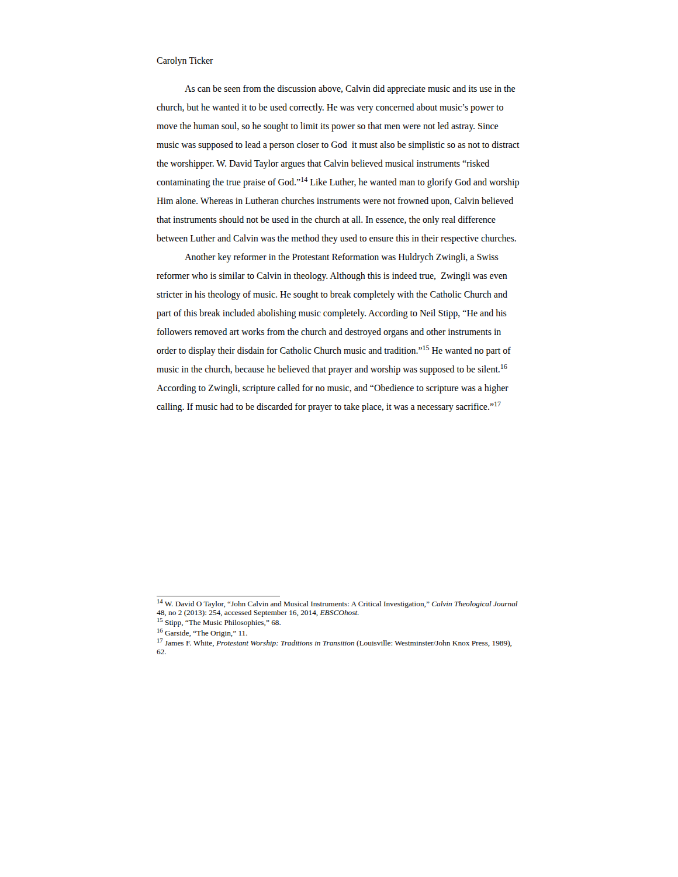Carolyn Ticker
As can be seen from the discussion above, Calvin did appreciate music and its use in the church, but he wanted it to be used correctly. He was very concerned about music’s power to move the human soul, so he sought to limit its power so that men were not led astray. Since music was supposed to lead a person closer to God it must also be simplistic so as not to distract the worshipper. W. David Taylor argues that Calvin believed musical instruments “risked contaminating the true praise of God.”14 Like Luther, he wanted man to glorify God and worship Him alone. Whereas in Lutheran churches instruments were not frowned upon, Calvin believed that instruments should not be used in the church at all. In essence, the only real difference between Luther and Calvin was the method they used to ensure this in their respective churches.
Another key reformer in the Protestant Reformation was Huldrych Zwingli, a Swiss reformer who is similar to Calvin in theology. Although this is indeed true, Zwingli was even stricter in his theology of music. He sought to break completely with the Catholic Church and part of this break included abolishing music completely. According to Neil Stipp, “He and his followers removed art works from the church and destroyed organs and other instruments in order to display their disdain for Catholic Church music and tradition.”15 He wanted no part of music in the church, because he believed that prayer and worship was supposed to be silent.16 According to Zwingli, scripture called for no music, and “Obedience to scripture was a higher calling. If music had to be discarded for prayer to take place, it was a necessary sacrifice.”17
14 W. David O Taylor, “John Calvin and Musical Instruments: A Critical Investigation,” Calvin Theological Journal 48, no 2 (2013): 254, accessed September 16, 2014, EBSCOhost.
15 Stipp, “The Music Philosophies,” 68.
16 Garside, “The Origin,” 11.
17 James F. White, Protestant Worship: Traditions in Transition (Louisville: Westminster/John Knox Press, 1989), 62.